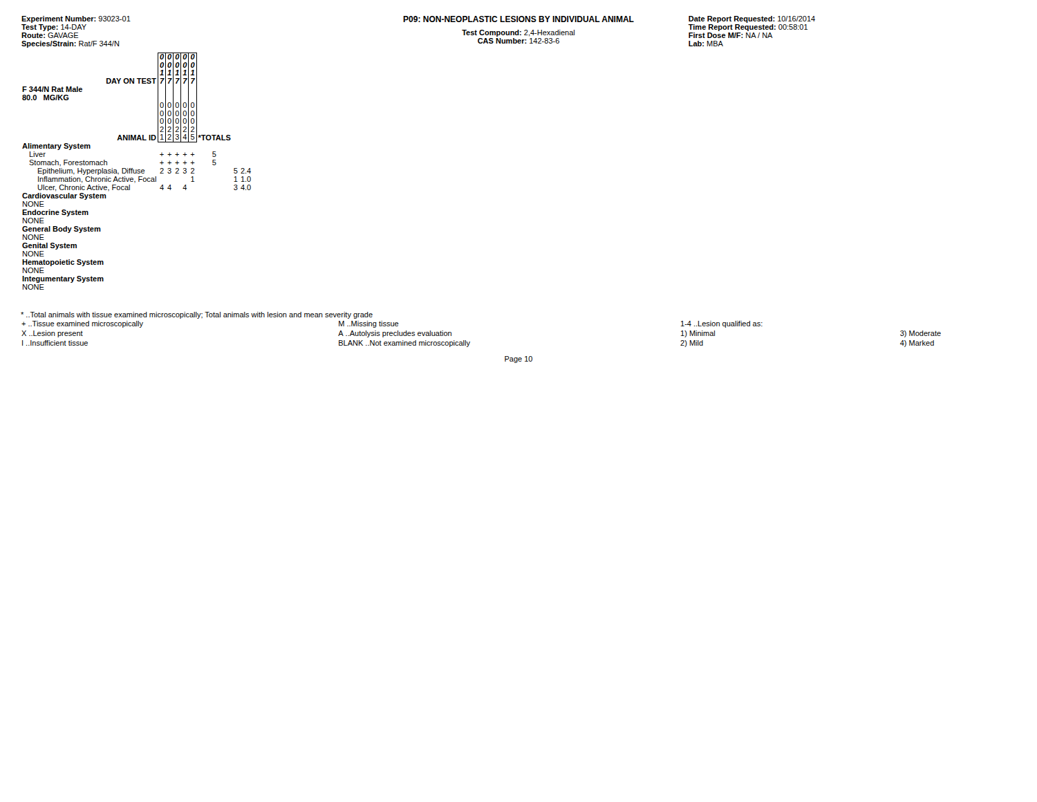| Experiment Number: 93023-01 Test Type: 14-DAY Route: GAVAGE Species/Strain: Rat/F 344/N | P09: NON-NEOPLASTIC LESIONS BY INDIVIDUAL ANIMAL Test Compound: 2,4-Hexadienal CAS Number: 142-83-6 | Date Report Requested: 10/16/2014 Time Report Requested: 00:58:01 First Dose M/F: NA / NA Lab: MBA |
| DAY ON TEST | 0 0 1 7 | 0 0 1 7 | 0 0 1 7 | 0 0 1 7 | 0 0 1 7 | | | |
| F 344/N Rat Male 80.0 MG/KG | | | | | | | | |
| ANIMAL ID | 0 0 0 2 1 | 0 0 0 2 2 | 0 0 0 2 3 | 0 0 0 2 4 | 0 0 0 2 5 | *TOTALS | | |
| Alimentary System | |
| Liver | + | + | + | + | + | 5 | | |
| Stomach, Forestomach | + | + | + | + | + | 5 | | |
| Epithelium, Hyperplasia, Diffuse | 2 | 3 | 2 | 3 | 2 | | 5 | 2.4 |
| Inflammation, Chronic Active, Focal | | | | | 1 | | 1 | 1.0 |
| Ulcer, Chronic Active, Focal | 4 | 4 | | 4 | | | 3 | 4.0 |
| Cardiovascular System | |
| NONE | |
| Endocrine System | |
| NONE | |
| General Body System | |
| NONE | |
| Genital System | |
| NONE | |
| Hematopoietic System | |
| NONE | |
| Integumentary System | |
| NONE | |
* ..Total animals with tissue examined microscopically; Total animals with lesion and mean severity grade
| + ..Tissue examined microscopically | M ..Missing tissue | 1-4 ..Lesion qualified as: | |
| X ..Lesion present | A ..Autolysis precludes evaluation | 1) Minimal | 3) Moderate |
| I ..Insufficient tissue | BLANK ..Not examined microscopically | 2) Mild | 4) Marked |
Page 10